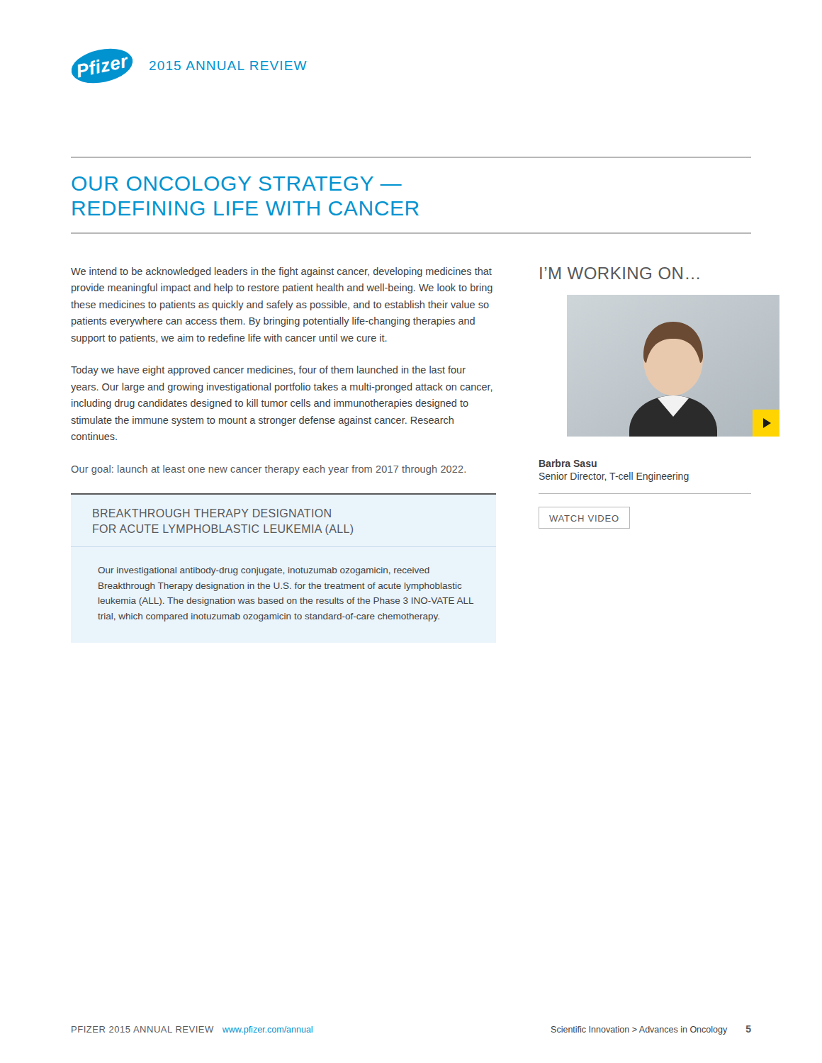Pfizer
2015 Annual Review
Our Oncology Strategy —
Redefining Life with Cancer
We intend to be acknowledged leaders in the fight against cancer, developing medicines that provide meaningful impact and help to restore patient health and well-being. We look to bring these medicines to patients as quickly and safely as possible, and to establish their value so patients everywhere can access them. By bringing potentially life-changing therapies and support to patients, we aim to redefine life with cancer until we cure it.
Today we have eight approved cancer medicines, four of them launched in the last four years. Our large and growing investigational portfolio takes a multi-pronged attack on cancer, including drug candidates designed to kill tumor cells and immunotherapies designed to stimulate the immune system to mount a stronger defense against cancer. Research continues.
Our goal: launch at least one new cancer therapy each year from 2017 through 2022.
Breakthrough Therapy Designation
for Acute Lymphoblastic Leukemia (ALL)
Our investigational antibody-drug conjugate, inotuzumab ozogamicin, received Breakthrough Therapy designation in the U.S. for the treatment of acute lymphoblastic leukemia (ALL). The designation was based on the results of the Phase 3 INO-VATE ALL trial, which compared inotuzumab ozogamicin to standard-of-care chemotherapy.
I’m working on…
Barbra Sasu
Senior Director, T-cell Engineering
Watch Video
Pfizer 2015 Annual Review www.pfizer.com/annual
Scientific Innovation > Advances in Oncology 5